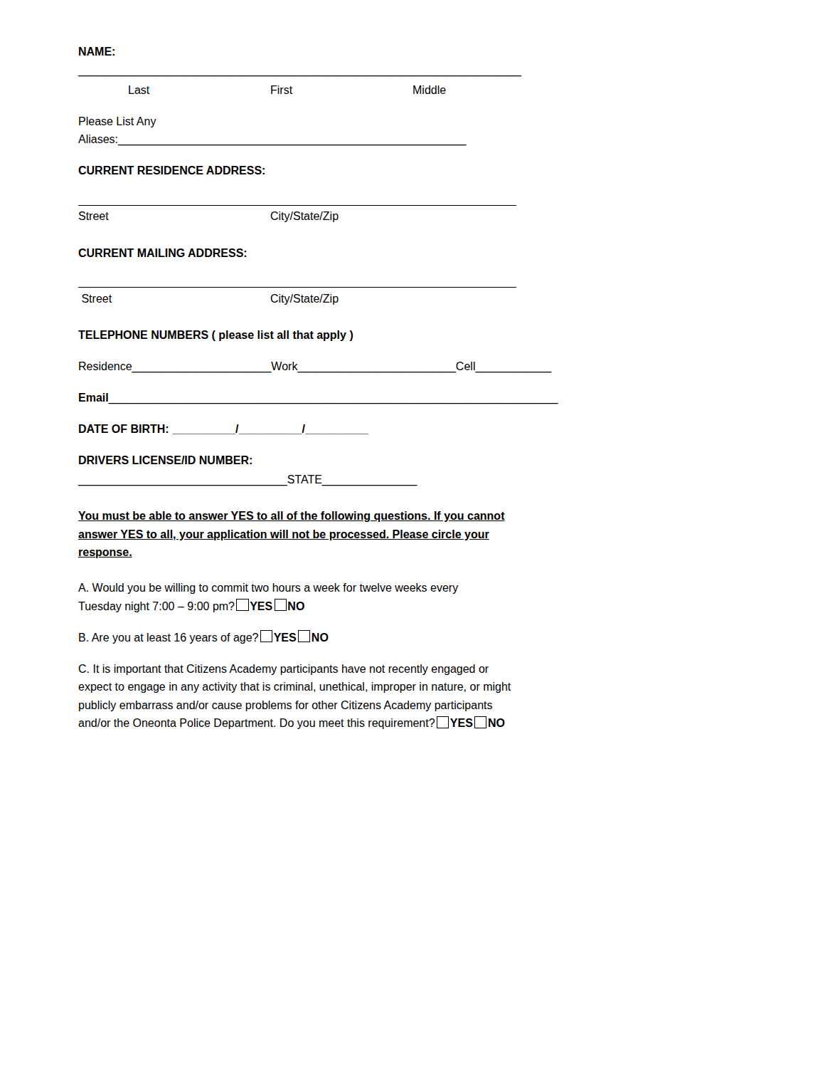NAME: ______________________________________________________________________
Last First Middle
Please List Any Aliases:_______________________________________________________
CURRENT RESIDENCE ADDRESS:
Street City/State/Zip
CURRENT MAILING ADDRESS:
Street City/State/Zip
TELEPHONE NUMBERS ( please list all that apply )
Residence______________________Work_________________________Cell____________
Email_______________________________________________________________________
DATE OF BIRTH: __________/__________/__________
DRIVERS LICENSE/ID NUMBER:
_________________________________STATE_______________
You must be able to answer YES to all of the following questions. If you cannot answer YES to all, your application will not be processed. Please circle your response.
A. Would you be willing to commit two hours a week for twelve weeks every
Tuesday night 7:00 – 9:00 pm? YES NO
B. Are you at least 16 years of age? YES NO
C. It is important that Citizens Academy participants have not recently engaged or expect to engage in any activity that is criminal, unethical, improper in nature, or might publicly embarrass and/or cause problems for other Citizens Academy participants and/or the Oneonta Police Department. Do you meet this requirement? YES NO